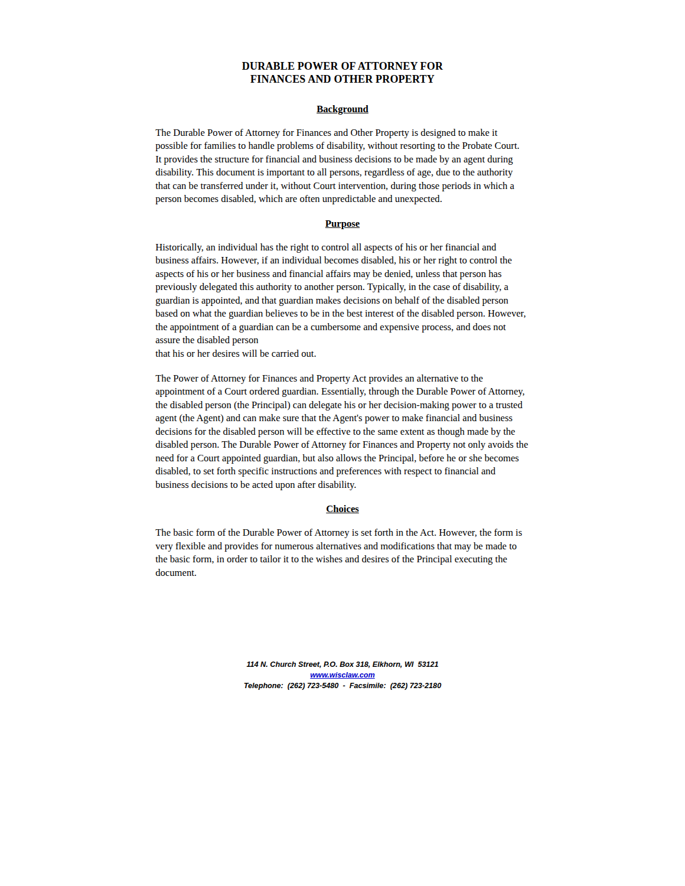DURABLE POWER OF ATTORNEY FOR
FINANCES AND OTHER PROPERTY
Background
The Durable Power of Attorney for Finances and Other Property is designed to make it possible for families to handle problems of disability, without resorting to the Probate Court. It provides the structure for financial and business decisions to be made by an agent during disability. This document is important to all persons, regardless of age, due to the authority that can be transferred under it, without Court intervention, during those periods in which a person becomes disabled, which are often unpredictable and unexpected.
Purpose
Historically, an individual has the right to control all aspects of his or her financial and business affairs. However, if an individual becomes disabled, his or her right to control the aspects of his or her business and financial affairs may be denied, unless that person has previously delegated this authority to another person. Typically, in the case of disability, a guardian is appointed, and that guardian makes decisions on behalf of the disabled person based on what the guardian believes to be in the best interest of the disabled person. However, the appointment of a guardian can be a cumbersome and expensive process, and does not assure the disabled person
that his or her desires will be carried out.
The Power of Attorney for Finances and Property Act provides an alternative to the appointment of a Court ordered guardian. Essentially, through the Durable Power of Attorney, the disabled person (the Principal) can delegate his or her decision-making power to a trusted agent (the Agent) and can make sure that the Agent's power to make financial and business decisions for the disabled person will be effective to the same extent as though made by the disabled person. The Durable Power of Attorney for Finances and Property not only avoids the need for a Court appointed guardian, but also allows the Principal, before he or she becomes disabled, to set forth specific instructions and preferences with respect to financial and business decisions to be acted upon after disability.
Choices
The basic form of the Durable Power of Attorney is set forth in the Act. However, the form is very flexible and provides for numerous alternatives and modifications that may be made to the basic form, in order to tailor it to the wishes and desires of the Principal executing the document.
114 N. Church Street, P.O. Box 318, Elkhorn, WI 53121
www.wisclaw.com
Telephone: (262) 723-5480 - Facsimile: (262) 723-2180